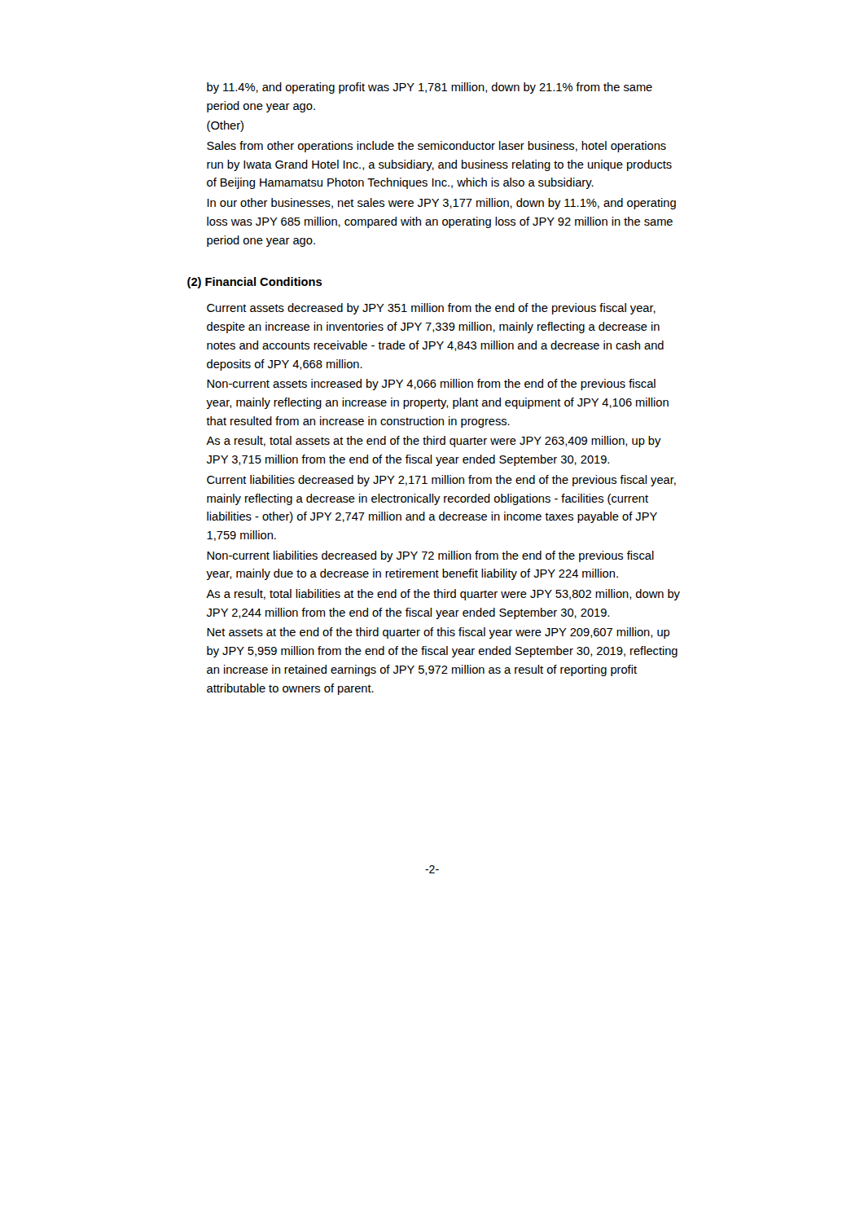by 11.4%, and operating profit was JPY 1,781 million, down by 21.1% from the same period one year ago.
(Other)
Sales from other operations include the semiconductor laser business, hotel operations run by Iwata Grand Hotel Inc., a subsidiary, and business relating to the unique products of Beijing Hamamatsu Photon Techniques Inc., which is also a subsidiary.
In our other businesses, net sales were JPY 3,177 million, down by 11.1%, and operating loss was JPY 685 million, compared with an operating loss of JPY 92 million in the same period one year ago.
(2) Financial Conditions
Current assets decreased by JPY 351 million from the end of the previous fiscal year, despite an increase in inventories of JPY 7,339 million, mainly reflecting a decrease in notes and accounts receivable - trade of JPY 4,843 million and a decrease in cash and deposits of JPY 4,668 million.
Non-current assets increased by JPY 4,066 million from the end of the previous fiscal year, mainly reflecting an increase in property, plant and equipment of JPY 4,106 million that resulted from an increase in construction in progress.
As a result, total assets at the end of the third quarter were JPY 263,409 million, up by JPY 3,715 million from the end of the fiscal year ended September 30, 2019.
Current liabilities decreased by JPY 2,171 million from the end of the previous fiscal year, mainly reflecting a decrease in electronically recorded obligations - facilities (current liabilities - other) of JPY 2,747 million and a decrease in income taxes payable of JPY 1,759 million.
Non-current liabilities decreased by JPY 72 million from the end of the previous fiscal year, mainly due to a decrease in retirement benefit liability of JPY 224 million.
As a result, total liabilities at the end of the third quarter were JPY 53,802 million, down by JPY 2,244 million from the end of the fiscal year ended September 30, 2019.
Net assets at the end of the third quarter of this fiscal year were JPY 209,607 million, up by JPY 5,959 million from the end of the fiscal year ended September 30, 2019, reflecting an increase in retained earnings of JPY 5,972 million as a result of reporting profit attributable to owners of parent.
-2-